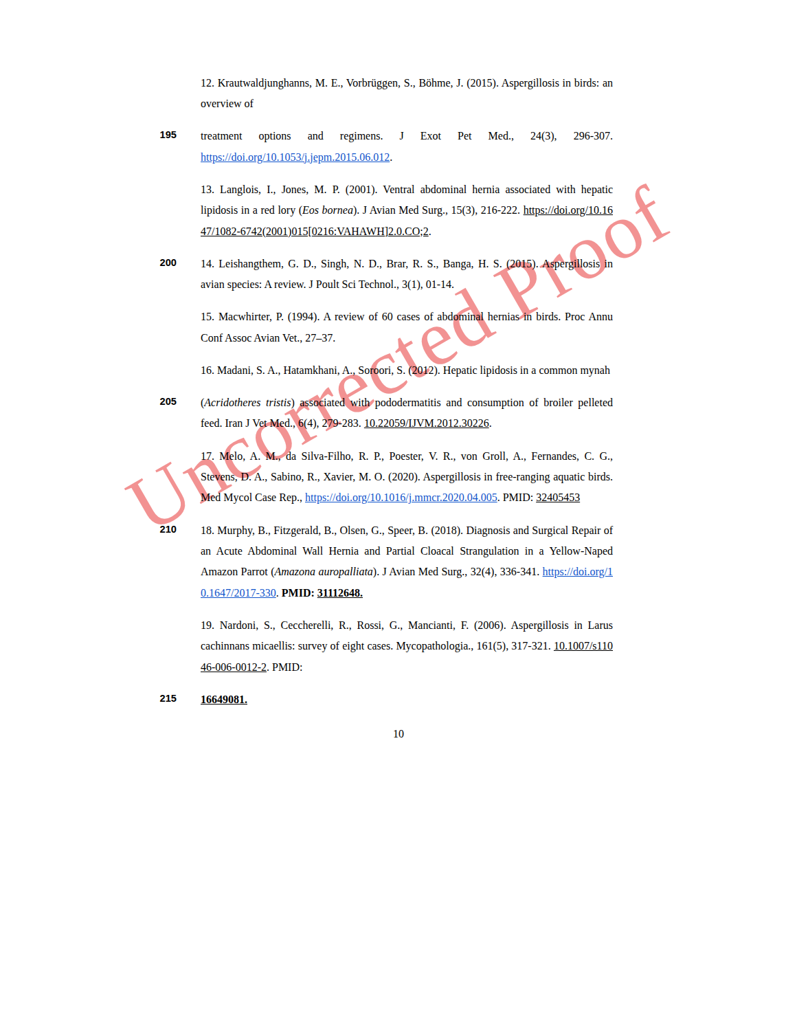Uncorrected Proof
12. Krautwaldjunghanns, M. E., Vorbrüggen, S., Böhme, J. (2015). Aspergillosis in birds: an overview of
195 treatment options and regimens. JExot Pet Med., 24(3), 296-307. https://doi.org/10.1053/j.jepm.2015.06.012.
13. Langlois, I., Jones, M. P. (2001). Ventral abdominal hernia associated with hepatic lipidosis in a red lory (Eos bornea). J Avian Med Surg., 15(3), 216-222. https://doi.org/10.1647/1082-6742(2001)015[0216:VAHAWH]2.0.CO;2.
200 14. Leishangthem, G. D., Singh, N. D., Brar, R. S., Banga, H. S. (2015). Aspergillosis in avian species: A review. J Poult Sci Technol., 3(1), 01-14.
15. Macwhirter, P. (1994). A review of 60 cases of abdominal hernias in birds. Proc Annu Conf Assoc Avian Vet., 27–37.
16. Madani, S. A., Hatamkhani, A., Soroori, S. (2012). Hepatic lipidosis in a common mynah
205 (Acridotheres tristis) associated with pododermatitis and consumption of broiler pelleted feed. Iran J Vet Med., 6(4), 279-283. 10.22059/IJVM.2012.30226.
17. Melo, A. M., da Silva-Filho, R. P., Poester, V. R., von Groll, A., Fernandes, C. G., Stevens, D. A., Sabino, R., Xavier, M. O. (2020). Aspergillosis in free-ranging aquatic birds. Med Mycol Case Rep., https://doi.org/10.1016/j.mmcr.2020.04.005. PMID: 32405453
210 18. Murphy, B., Fitzgerald, B., Olsen, G., Speer, B. (2018). Diagnosis and Surgical Repair of an Acute Abdominal Wall Hernia and Partial Cloacal Strangulation in a Yellow-Naped Amazon Parrot (Amazona auropalliata). J Avian Med Surg., 32(4), 336-341. https://doi.org/10.1647/2017-330. PMID: 31112648.
19. Nardoni, S., Ceccherelli, R., Rossi, G., Mancianti, F. (2006). Aspergillosis in Larus cachinnans micaellis: survey of eight cases. Mycopathologia., 161(5), 317-321. 10.1007/s11046-006-0012-2. PMID:
215 16649081.
10